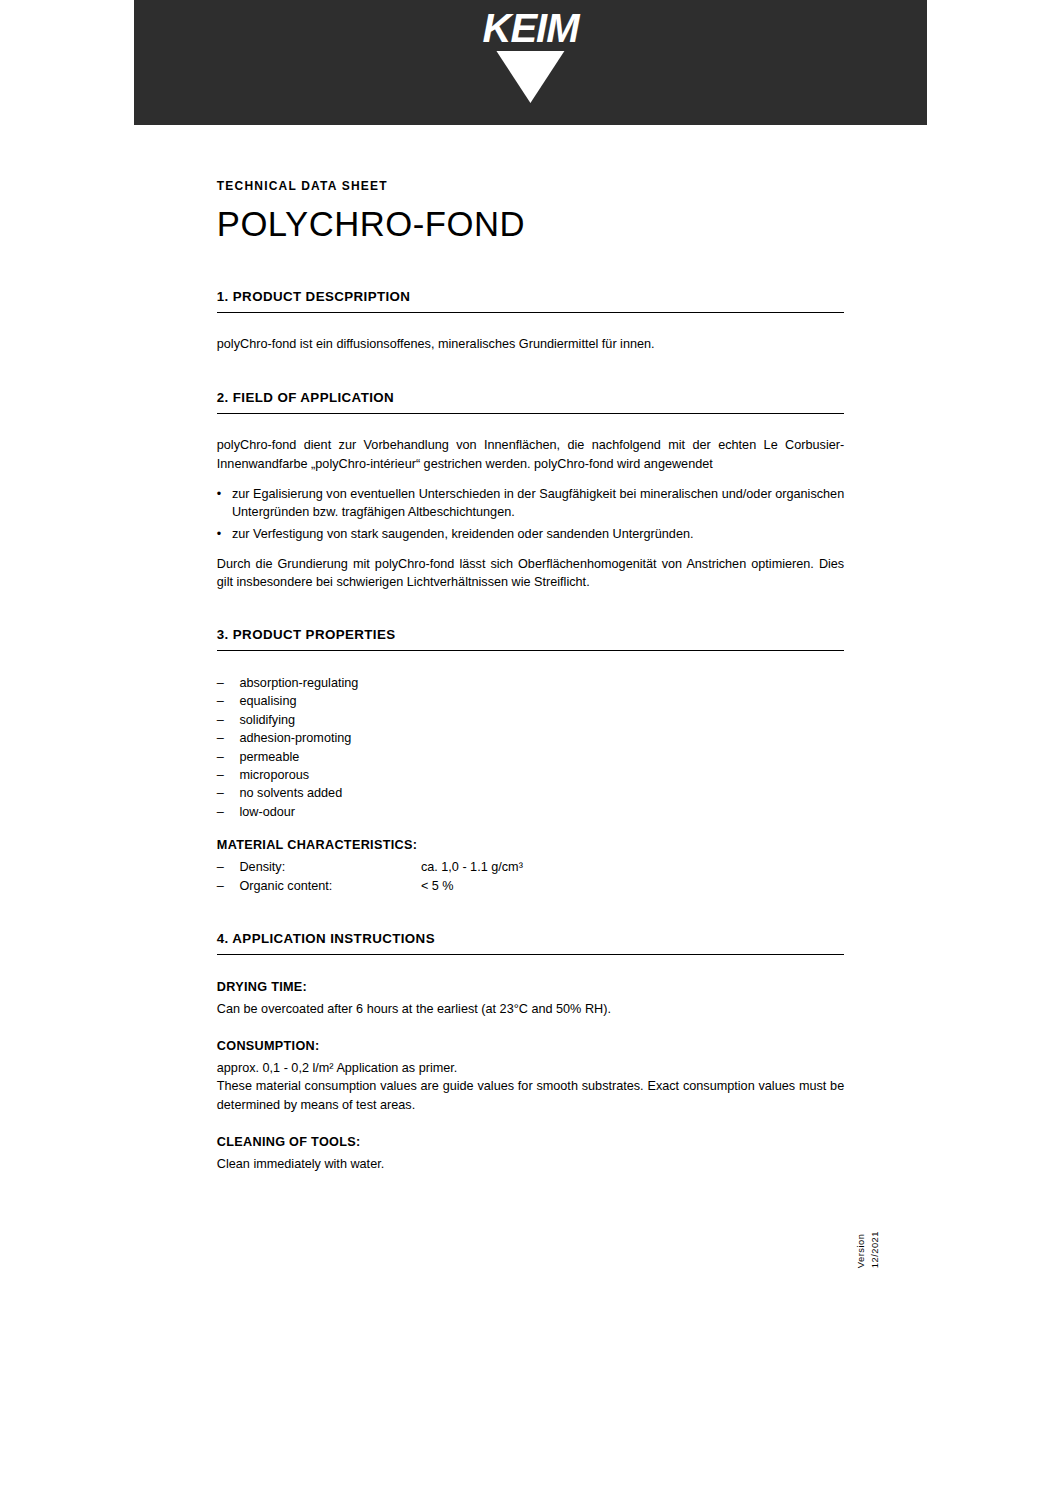KEIM
TECHNICAL DATA SHEET
POLYCHRO-FOND
1. PRODUCT DESCPRIPTION
polyChro-fond ist ein diffusionsoffenes, mineralisches Grundiermittel für innen.
2. FIELD OF APPLICATION
polyChro-fond dient zur Vorbehandlung von Innenflächen, die nachfolgend mit der echten Le Corbusier-Innenwandfarbe „polyChro-intérieur“ gestrichen werden. polyChro-fond wird angewendet
zur Egalisierung von eventuellen Unterschieden in der Saugfähigkeit bei mineralischen und/oder organischen Untergründen bzw. tragfähigen Altbeschichtungen.
zur Verfestigung von stark saugenden, kreidenden oder sandenden Untergründen.
Durch die Grundierung mit polyChro-fond lässt sich Oberflächenhomogenität von Anstrichen optimieren. Dies gilt insbesondere bei schwierigen Lichtverhältnissen wie Streiflicht.
3. PRODUCT PROPERTIES
absorption-regulating
equalising
solidifying
adhesion-promoting
permeable
microporous
no solvents added
low-odour
MATERIAL CHARACTERISTICS:
| – | Density: | ca. 1,0 - 1.1 g/cm³ |
| – | Organic content: | < 5 % |
4. APPLICATION INSTRUCTIONS
DRYING TIME:
Can be overcoated after 6 hours at the earliest (at 23°C and 50% RH).
CONSUMPTION:
approx. 0,1 - 0,2 l/m² Application as primer.
These material consumption values are guide values for smooth substrates. Exact consumption values must be determined by means of test areas.
CLEANING OF TOOLS:
Clean immediately with water.
Version 12/2021